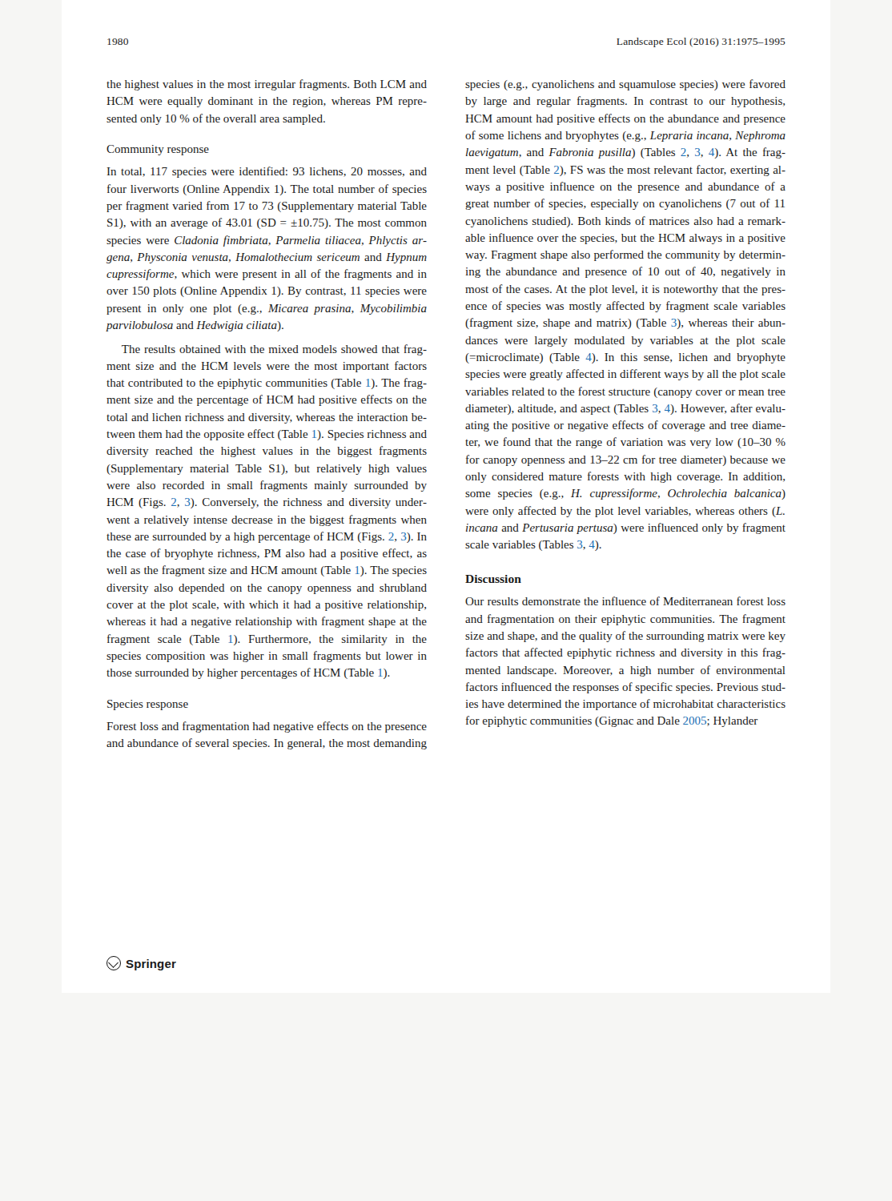1980 Landscape Ecol (2016) 31:1975–1995
the highest values in the most irregular fragments. Both LCM and HCM were equally dominant in the region, whereas PM represented only 10 % of the overall area sampled.
Community response
In total, 117 species were identified: 93 lichens, 20 mosses, and four liverworts (Online Appendix 1). The total number of species per fragment varied from 17 to 73 (Supplementary material Table S1), with an average of 43.01 (SD = ±10.75). The most common species were Cladonia fimbriata, Parmelia tiliacea, Phlyctis argena, Physconia venusta, Homalothecium sericeum and Hypnum cupressiforme, which were present in all of the fragments and in over 150 plots (Online Appendix 1). By contrast, 11 species were present in only one plot (e.g., Micarea prasina, Mycobilimbia parvilobulosa and Hedwigia ciliata).
The results obtained with the mixed models showed that fragment size and the HCM levels were the most important factors that contributed to the epiphytic communities (Table 1). The fragment size and the percentage of HCM had positive effects on the total and lichen richness and diversity, whereas the interaction between them had the opposite effect (Table 1). Species richness and diversity reached the highest values in the biggest fragments (Supplementary material Table S1), but relatively high values were also recorded in small fragments mainly surrounded by HCM (Figs. 2, 3). Conversely, the richness and diversity underwent a relatively intense decrease in the biggest fragments when these are surrounded by a high percentage of HCM (Figs. 2, 3). In the case of bryophyte richness, PM also had a positive effect, as well as the fragment size and HCM amount (Table 1). The species diversity also depended on the canopy openness and shrubland cover at the plot scale, with which it had a positive relationship, whereas it had a negative relationship with fragment shape at the fragment scale (Table 1). Furthermore, the similarity in the species composition was higher in small fragments but lower in those surrounded by higher percentages of HCM (Table 1).
Species response
Forest loss and fragmentation had negative effects on the presence and abundance of several species. In general, the most demanding species (e.g., cyanolichens and squamulose species) were favored by large and regular fragments. In contrast to our hypothesis, HCM amount had positive effects on the abundance and presence of some lichens and bryophytes (e.g., Lepraria incana, Nephroma laevigatum, and Fabronia pusilla) (Tables 2, 3, 4). At the fragment level (Table 2), FS was the most relevant factor, exerting always a positive influence on the presence and abundance of a great number of species, especially on cyanolichens (7 out of 11 cyanolichens studied). Both kinds of matrices also had a remarkable influence over the species, but the HCM always in a positive way. Fragment shape also performed the community by determining the abundance and presence of 10 out of 40, negatively in most of the cases. At the plot level, it is noteworthy that the presence of species was mostly affected by fragment scale variables (fragment size, shape and matrix) (Table 3), whereas their abundances were largely modulated by variables at the plot scale (=microclimate) (Table 4). In this sense, lichen and bryophyte species were greatly affected in different ways by all the plot scale variables related to the forest structure (canopy cover or mean tree diameter), altitude, and aspect (Tables 3, 4). However, after evaluating the positive or negative effects of coverage and tree diameter, we found that the range of variation was very low (10–30 % for canopy openness and 13–22 cm for tree diameter) because we only considered mature forests with high coverage. In addition, some species (e.g., H. cupressiforme, Ochrolechia balcanica) were only affected by the plot level variables, whereas others (L. incana and Pertusaria pertusa) were influenced only by fragment scale variables (Tables 3, 4).
Discussion
Our results demonstrate the influence of Mediterranean forest loss and fragmentation on their epiphytic communities. The fragment size and shape, and the quality of the surrounding matrix were key factors that affected epiphytic richness and diversity in this fragmented landscape. Moreover, a high number of environmental factors influenced the responses of specific species. Previous studies have determined the importance of microhabitat characteristics for epiphytic communities (Gignac and Dale 2005; Hylander
Springer